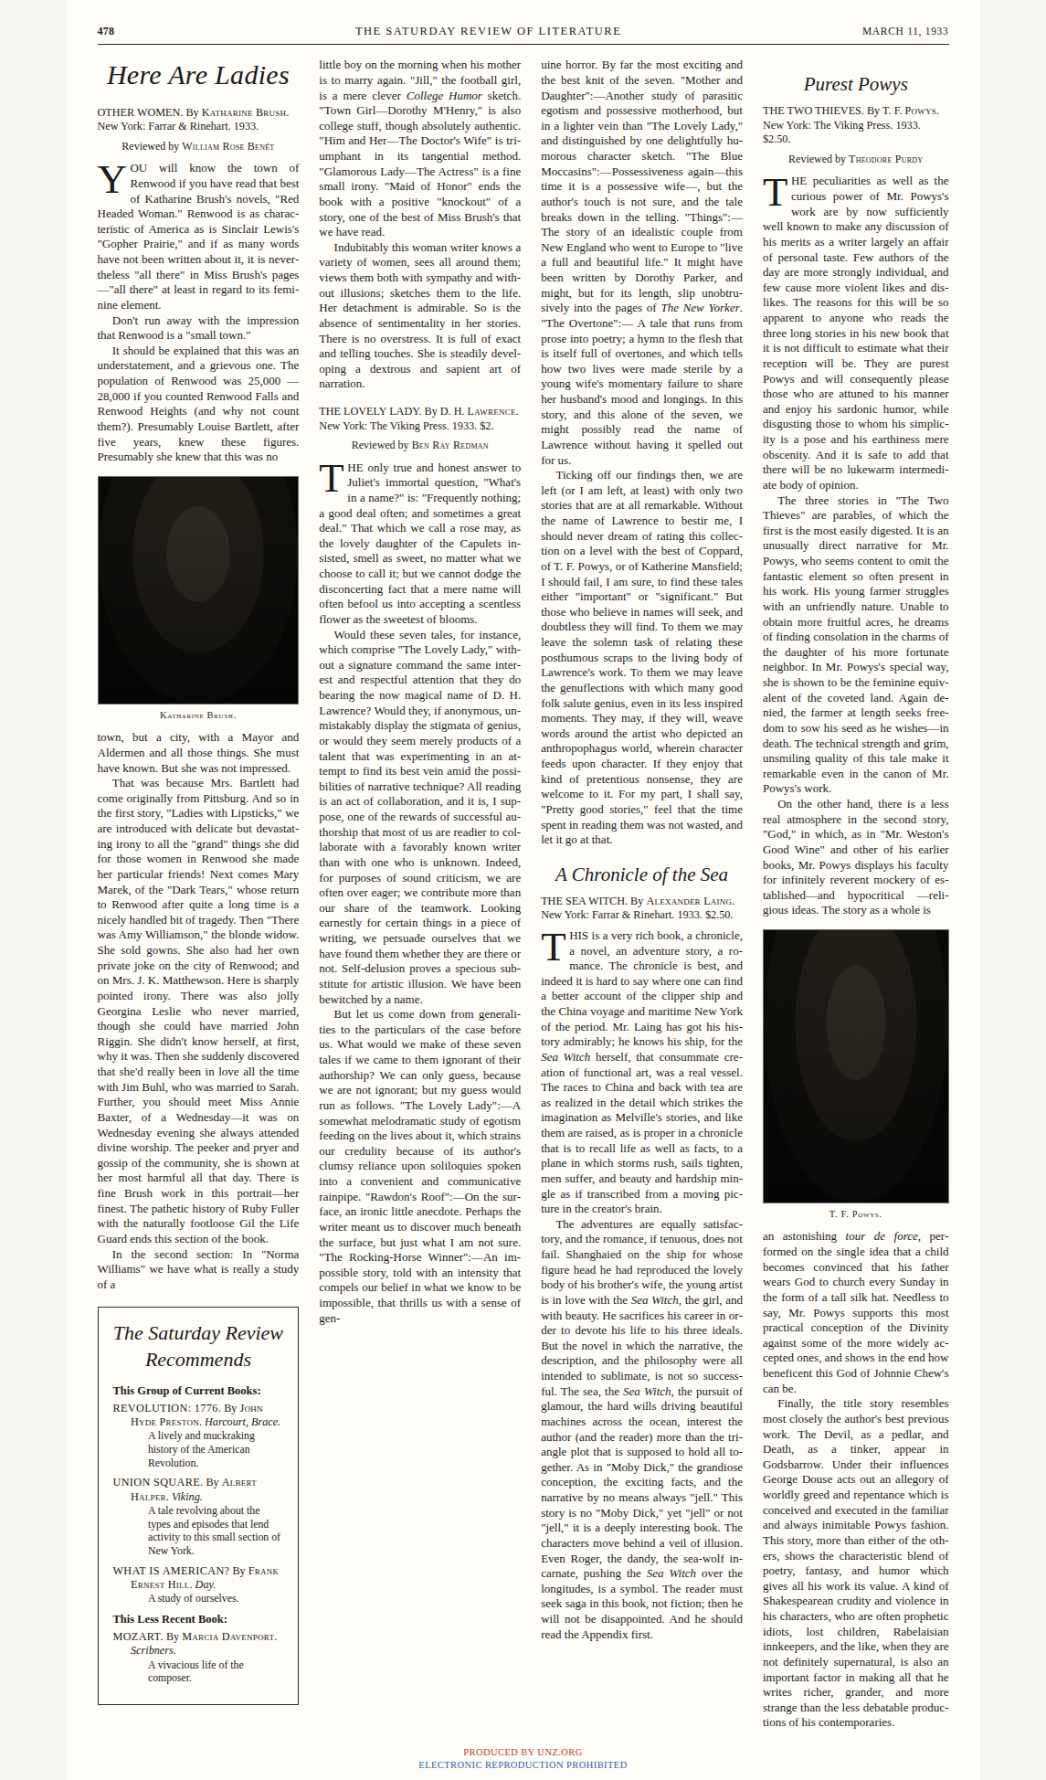478 THE SATURDAY REVIEW OF LITERATURE MARCH 11, 1933
Here Are Ladies
OTHER WOMEN. By Katharine Brush. New York: Farrar & Rinehart. 1933.
Reviewed by William Rose Benét
YOU will know the town of Renwood if you have read that best of Katharine Brush's novels, "Red Headed Woman." Renwood is as characteristic of America as is Sinclair Lewis's "Gopher Prairie," and if as many words have not been written about it, it is nevertheless "all there" in Miss Brush's pages—"all there" at least in regard to its feminine element.
Don't run away with the impression that Renwood is a "small town."
It should be explained that this was an understatement, and a grievous one. The population of Renwood was 25,000 —28,000 if you counted Renwood Falls and Renwood Heights (and why not count them?). Presumably Louise Bartlett, after five years, knew these figures. Presumably she knew that this was no
Katharine Brush.
town, but a city, with a Mayor and Aldermen and all those things. She must have known. But she was not impressed.
That was because Mrs. Bartlett had come originally from Pittsburg. And so in the first story, "Ladies with Lipsticks," we are introduced with delicate but devastating irony to all the "grand" things she did for those women in Renwood she made her particular friends! Next comes Mary Marek, of the "Dark Tears," whose return to Renwood after quite a long time is a nicely handled bit of tragedy. Then "There was Amy Williamson," the blonde widow. She sold gowns. She also had her own private joke on the city of Renwood; and on Mrs. J. K. Matthewson. Here is sharply pointed irony. There was also jolly Georgina Leslie who never married, though she could have married John Riggin. She didn't know herself, at first, why it was. Then she suddenly discovered that she'd really been in love all the time with Jim Buhl, who was married to Sarah. Further, you should meet Miss Annie Baxter, of a Wednesday—it was on Wednesday evening she always attended divine worship. The peeker and pryer and gossip of the community, she is shown at her most harmful all that day. There is fine Brush work in this portrait—her finest. The pathetic history of Ruby Fuller with the naturally footloose Gil the Life Guard ends this section of the book.
In the second section: In "Norma Williams" we have what is really a study of a
The Saturday Review Recommends
This Group of Current Books:
REVOLUTION: 1776. By John Hyde Preston. Harcourt, Brace. A lively and muckraking history of the American Revolution.
UNION SQUARE. By Albert Halper. Viking. A tale revolving about the types and episodes that lend activity to this small section of New York.
WHAT IS AMERICAN? By Frank Ernest Hill. Day. A study of ourselves.
This Less Recent Book:
MOZART. By Marcia Davenport. Scribners. A vivacious life of the composer.
little boy on the morning when his mother is to marry again. "Jill," the football girl, is a mere clever College Humor sketch. "Town Girl—Dorothy M'Henry," is also college stuff, though absolutely authentic. "Him and Her—The Doctor's Wife" is triumphant in its tangential method. "Glamorous Lady—The Actress" is a fine small irony. "Maid of Honor" ends the book with a positive "knockout" of a story, one of the best of Miss Brush's that we have read.
Indubitably this woman writer knows a variety of women, sees all around them; views them both with sympathy and without illusions; sketches them to the life. Her detachment is admirable. So is the absence of sentimentality in her stories. There is no overstress. It is full of exact and telling touches. She is steadily developing a dextrous and sapient art of narration.
THE LOVELY LADY. By D. H. Lawrence. New York: The Viking Press. 1933. $2.
Reviewed by Ben Ray Redman
THE only true and honest answer to Juliet's immortal question, "What's in a name?" is: "Frequently nothing; a good deal often; and sometimes a great deal." That which we call a rose may, as the lovely daughter of the Capulets insisted, smell as sweet, no matter what we choose to call it; but we cannot dodge the disconcerting fact that a mere name will often befool us into accepting a scentless flower as the sweetest of blooms.
Would these seven tales, for instance, which comprise "The Lovely Lady," without a signature command the same interest and respectful attention that they do bearing the now magical name of D. H. Lawrence? Would they, if anonymous, unmistakably display the stigmata of genius, or would they seem merely products of a talent that was experimenting in an attempt to find its best vein amid the possibilities of narrative technique? All reading is an act of collaboration, and it is, I suppose, one of the rewards of successful authorship that most of us are readier to collaborate with a favorably known writer than with one who is unknown. Indeed, for purposes of sound criticism, we are often over eager; we contribute more than our share of the teamwork. Looking earnestly for certain things in a piece of writing, we persuade ourselves that we have found them whether they are there or not. Self-delusion proves a specious substitute for artistic illusion. We have been bewitched by a name.
But let us come down from generalities to the particulars of the case before us. What would we make of these seven tales if we came to them ignorant of their authorship? We can only guess, because we are not ignorant; but my guess would run as follows. "The Lovely Lady":—A somewhat melodramatic study of egotism feeding on the lives about it, which strains our credulity because of its author's clumsy reliance upon soliloquies spoken into a convenient and communicative rainpipe. "Rawdon's Roof":—On the surface, an ironic little anecdote. Perhaps the writer meant us to discover much beneath the surface, but just what I am not sure. "The Rocking-Horse Winner":—An impossible story, told with an intensity that compels our belief in what we know to be impossible, that thrills us with a sense of gen-
uine horror. By far the most exciting and the best knit of the seven. "Mother and Daughter":—Another study of parasitic egotism and possessive motherhood, but in a lighter vein than "The Lovely Lady," and distinguished by one delightfully humorous character sketch. "The Blue Moccasins":—Possessiveness again—this time it is a possessive wife—, but the author's touch is not sure, and the tale breaks down in the telling. "Things":—The story of an idealistic couple from New England who went to Europe to "live a full and beautiful life." It might have been written by Dorothy Parker, and might, but for its length, slip unobtrusively into the pages of The New Yorker. "The Overtone":— A tale that runs from prose into poetry; a hymn to the flesh that is itself full of overtones, and which tells how two lives were made sterile by a young wife's momentary failure to share her husband's mood and longings. In this story, and this alone of the seven, we might possibly read the name of Lawrence without having it spelled out for us.
Ticking off our findings then, we are left (or I am left, at least) with only two stories that are at all remarkable. Without the name of Lawrence to bestir me, I should never dream of rating this collection on a level with the best of Coppard, of T. F. Powys, or of Katherine Mansfield; I should fail, I am sure, to find these tales either "important" or "significant." But those who believe in names will seek, and doubtless they will find. To them we may leave the solemn task of relating these posthumous scraps to the living body of Lawrence's work. To them we may leave the genuflections with which many good folk salute genius, even in its less inspired moments. They may, if they will, weave words around the artist who depicted an anthropophagus world, wherein character feeds upon character. If they enjoy that kind of pretentious nonsense, they are welcome to it. For my part, I shall say, "Pretty good stories," feel that the time spent in reading them was not wasted, and let it go at that.
A Chronicle of the Sea
THE SEA WITCH. By Alexander Laing. New York: Farrar & Rinehart. 1933. $2.50.
THIS is a very rich book, a chronicle, a novel, an adventure story, a romance. The chronicle is best, and indeed it is hard to say where one can find a better account of the clipper ship and the China voyage and maritime New York of the period. Mr. Laing has got his history admirably; he knows his ship, for the Sea Witch herself, that consummate creation of functional art, was a real vessel. The races to China and back with tea are as realized in the detail which strikes the imagination as Melville's stories, and like them are raised, as is proper in a chronicle that is to recall life as well as facts, to a plane in which storms rush, sails tighten, men suffer, and beauty and hardship mingle as if transcribed from a moving picture in the creator's brain.
The adventures are equally satisfactory, and the romance, if tenuous, does not fail. Shanghaied on the ship for whose figure head he had reproduced the lovely body of his brother's wife, the young artist is in love with the Sea Witch, the girl, and with beauty. He sacrifices his career in order to devote his life to his three ideals. But the novel in which the narrative, the description, and the philosophy were all intended to sublimate, is not so successful. The sea, the Sea Witch, the pursuit of glamour, the hard wills driving beautiful machines across the ocean, interest the author (and the reader) more than the triangle plot that is supposed to hold all together. As in "Moby Dick," the grandiose conception, the exciting facts, and the narrative by no means always "jell." This story is no "Moby Dick," yet "jell" or not "jell," it is a deeply interesting book. The characters move behind a veil of illusion. Even Roger, the dandy, the sea-wolf incarnate, pushing the Sea Witch over the longitudes, is a symbol. The reader must seek saga in this book, not fiction; then he will not be disappointed. And he should read the Appendix first.
Purest Powys
THE TWO THIEVES. By T. F. Powys. New York: The Viking Press. 1933. $2.50.
Reviewed by Theodore Purdy
THE peculiarities as well as the curious power of Mr. Powys's work are by now sufficiently well known to make any discussion of his merits as a writer largely an affair of personal taste. Few authors of the day are more strongly individual, and few cause more violent likes and dislikes. The reasons for this will be so apparent to anyone who reads the three long stories in his new book that it is not difficult to estimate what their reception will be. They are purest Powys and will consequently please those who are attuned to his manner and enjoy his sardonic humor, while disgusting those to whom his simplicity is a pose and his earthiness mere obscenity. And it is safe to add that there will be no lukewarm intermediate body of opinion.
The three stories in "The Two Thieves" are parables, of which the first is the most easily digested. It is an unusually direct narrative for Mr. Powys, who seems content to omit the fantastic element so often present in his work. His young farmer struggles with an unfriendly nature. Unable to obtain more fruitful acres, he dreams of finding consolation in the charms of the daughter of his more fortunate neighbor. In Mr. Powys's special way, she is shown to be the feminine equivalent of the coveted land. Again denied, the farmer at length seeks freedom to sow his seed as he wishes—in death. The technical strength and grim, unsmiling quality of this tale make it remarkable even in the canon of Mr. Powys's work.
On the other hand, there is a less real atmosphere in the second story, "God," in which, as in "Mr. Weston's Good Wine" and other of his earlier books, Mr. Powys displays his faculty for infinitely reverent mockery of established—and hypocritical —religious ideas. The story as a whole is
T. F. Powys.
an astonishing tour de force, performed on the single idea that a child becomes convinced that his father wears God to church every Sunday in the form of a tall silk hat. Needless to say, Mr. Powys supports this most practical conception of the Divinity against some of the more widely accepted ones, and shows in the end how beneficent this God of Johnnie Chew's can be.
Finally, the title story resembles most closely the author's best previous work. The Devil, as a pedlar, and Death, as a tinker, appear in Godsbarrow. Under their influences George Douse acts out an allegory of worldly greed and repentance which is conceived and executed in the familiar and always inimitable Powys fashion. This story, more than either of the others, shows the characteristic blend of poetry, fantasy, and humor which gives all his work its value. A kind of Shakespearean crudity and violence in his characters, who are often prophetic idiots, lost children, Rabelaisian innkeepers, and the like, when they are not definitely supernatural, is also an important factor in making all that he writes richer, grander, and more strange than the less debatable productions of his contemporaries.
PRODUCED BY UNZ.ORG
ELECTRONIC REPRODUCTION PROHIBITED